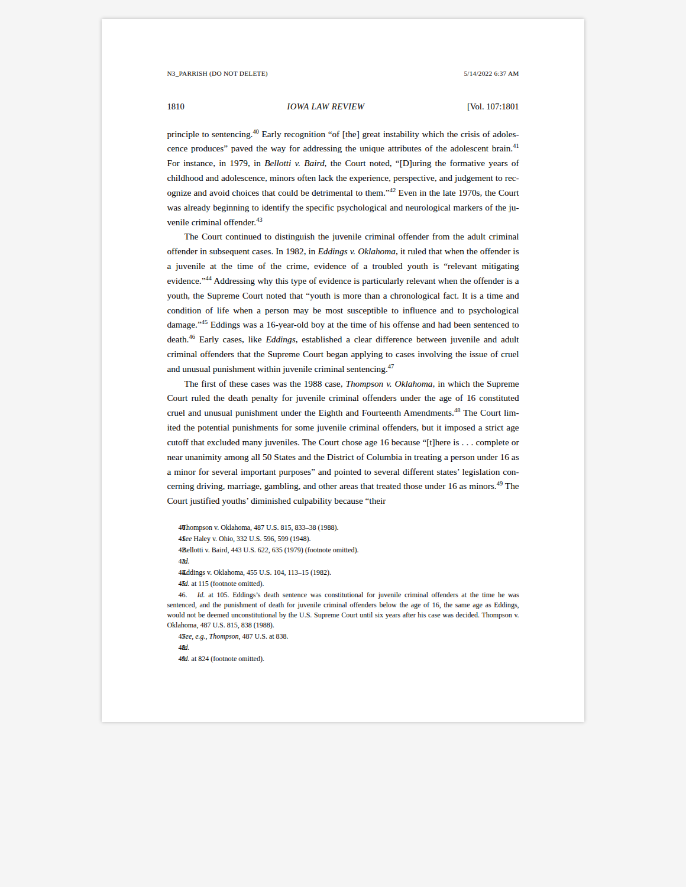N3_PARRISH (DO NOT DELETE) 5/14/2022 6:37 AM
1810 IOWA LAW REVIEW [Vol. 107:1801
principle to sentencing.40 Early recognition “of [the] great instability which the crisis of adolescence produces” paved the way for addressing the unique attributes of the adolescent brain.41 For instance, in 1979, in Bellotti v. Baird, the Court noted, “[D]uring the formative years of childhood and adolescence, minors often lack the experience, perspective, and judgement to recognize and avoid choices that could be detrimental to them.”42 Even in the late 1970s, the Court was already beginning to identify the specific psychological and neurological markers of the juvenile criminal offender.43
The Court continued to distinguish the juvenile criminal offender from the adult criminal offender in subsequent cases. In 1982, in Eddings v. Oklahoma, it ruled that when the offender is a juvenile at the time of the crime, evidence of a troubled youth is “relevant mitigating evidence.”44 Addressing why this type of evidence is particularly relevant when the offender is a youth, the Supreme Court noted that “youth is more than a chronological fact. It is a time and condition of life when a person may be most susceptible to influence and to psychological damage.”45 Eddings was a 16-year-old boy at the time of his offense and had been sentenced to death.46 Early cases, like Eddings, established a clear difference between juvenile and adult criminal offenders that the Supreme Court began applying to cases involving the issue of cruel and unusual punishment within juvenile criminal sentencing.47
The first of these cases was the 1988 case, Thompson v. Oklahoma, in which the Supreme Court ruled the death penalty for juvenile criminal offenders under the age of 16 constituted cruel and unusual punishment under the Eighth and Fourteenth Amendments.48 The Court limited the potential punishments for some juvenile criminal offenders, but it imposed a strict age cutoff that excluded many juveniles. The Court chose age 16 because “[t]here is . . . complete or near unanimity among all 50 States and the District of Columbia in treating a person under 16 as a minor for several important purposes” and pointed to several different states’ legislation concerning driving, marriage, gambling, and other areas that treated those under 16 as minors.49 The Court justified youths’ diminished culpability because “their
40. Thompson v. Oklahoma, 487 U.S. 815, 833–38 (1988).
41. See Haley v. Ohio, 332 U.S. 596, 599 (1948).
42. Bellotti v. Baird, 443 U.S. 622, 635 (1979) (footnote omitted).
43. Id.
44. Eddings v. Oklahoma, 455 U.S. 104, 113–15 (1982).
45. Id. at 115 (footnote omitted).
46. Id. at 105. Eddings’s death sentence was constitutional for juvenile criminal offenders at the time he was sentenced, and the punishment of death for juvenile criminal offenders below the age of 16, the same age as Eddings, would not be deemed unconstitutional by the U.S. Supreme Court until six years after his case was decided. Thompson v. Oklahoma, 487 U.S. 815, 838 (1988).
47. See, e.g., Thompson, 487 U.S. at 838.
48. Id.
49. Id. at 824 (footnote omitted).